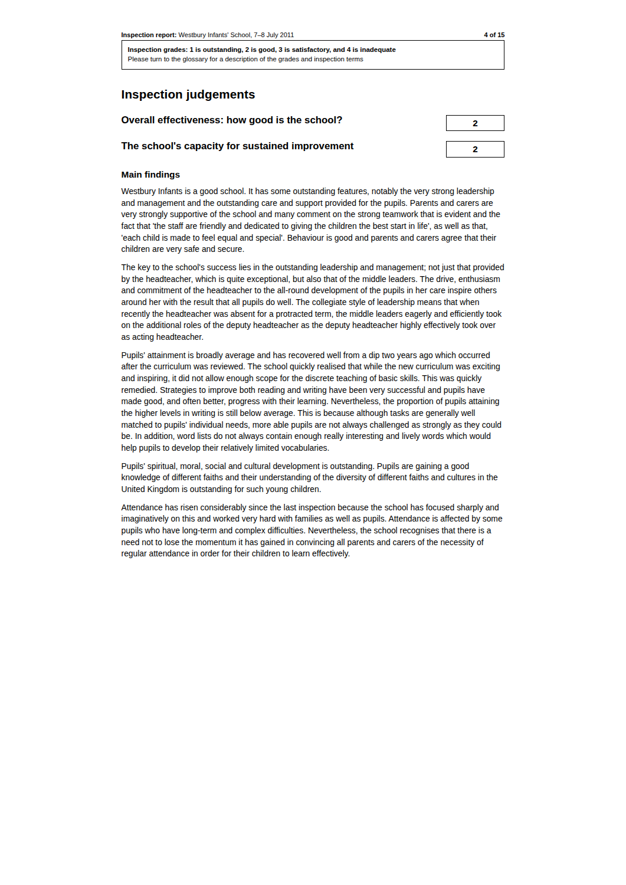Inspection report: Westbury Infants' School, 7–8 July 2011
4 of 15
Inspection grades: 1 is outstanding, 2 is good, 3 is satisfactory, and 4 is inadequate
Please turn to the glossary for a description of the grades and inspection terms
Inspection judgements
Overall effectiveness: how good is the school?
2
The school's capacity for sustained improvement
2
Main findings
Westbury Infants is a good school. It has some outstanding features, notably the very strong leadership and management and the outstanding care and support provided for the pupils. Parents and carers are very strongly supportive of the school and many comment on the strong teamwork that is evident and the fact that 'the staff are friendly and dedicated to giving the children the best start in life', as well as that, 'each child is made to feel equal and special'. Behaviour is good and parents and carers agree that their children are very safe and secure.
The key to the school's success lies in the outstanding leadership and management; not just that provided by the headteacher, which is quite exceptional, but also that of the middle leaders. The drive, enthusiasm and commitment of the headteacher to the all-round development of the pupils in her care inspire others around her with the result that all pupils do well. The collegiate style of leadership means that when recently the headteacher was absent for a protracted term, the middle leaders eagerly and efficiently took on the additional roles of the deputy headteacher as the deputy headteacher highly effectively took over as acting headteacher.
Pupils' attainment is broadly average and has recovered well from a dip two years ago which occurred after the curriculum was reviewed. The school quickly realised that while the new curriculum was exciting and inspiring, it did not allow enough scope for the discrete teaching of basic skills. This was quickly remedied. Strategies to improve both reading and writing have been very successful and pupils have made good, and often better, progress with their learning. Nevertheless, the proportion of pupils attaining the higher levels in writing is still below average. This is because although tasks are generally well matched to pupils' individual needs, more able pupils are not always challenged as strongly as they could be. In addition, word lists do not always contain enough really interesting and lively words which would help pupils to develop their relatively limited vocabularies.
Pupils' spiritual, moral, social and cultural development is outstanding. Pupils are gaining a good knowledge of different faiths and their understanding of the diversity of different faiths and cultures in the United Kingdom is outstanding for such young children.
Attendance has risen considerably since the last inspection because the school has focused sharply and imaginatively on this and worked very hard with families as well as pupils. Attendance is affected by some pupils who have long-term and complex difficulties. Nevertheless, the school recognises that there is a need not to lose the momentum it has gained in convincing all parents and carers of the necessity of regular attendance in order for their children to learn effectively.